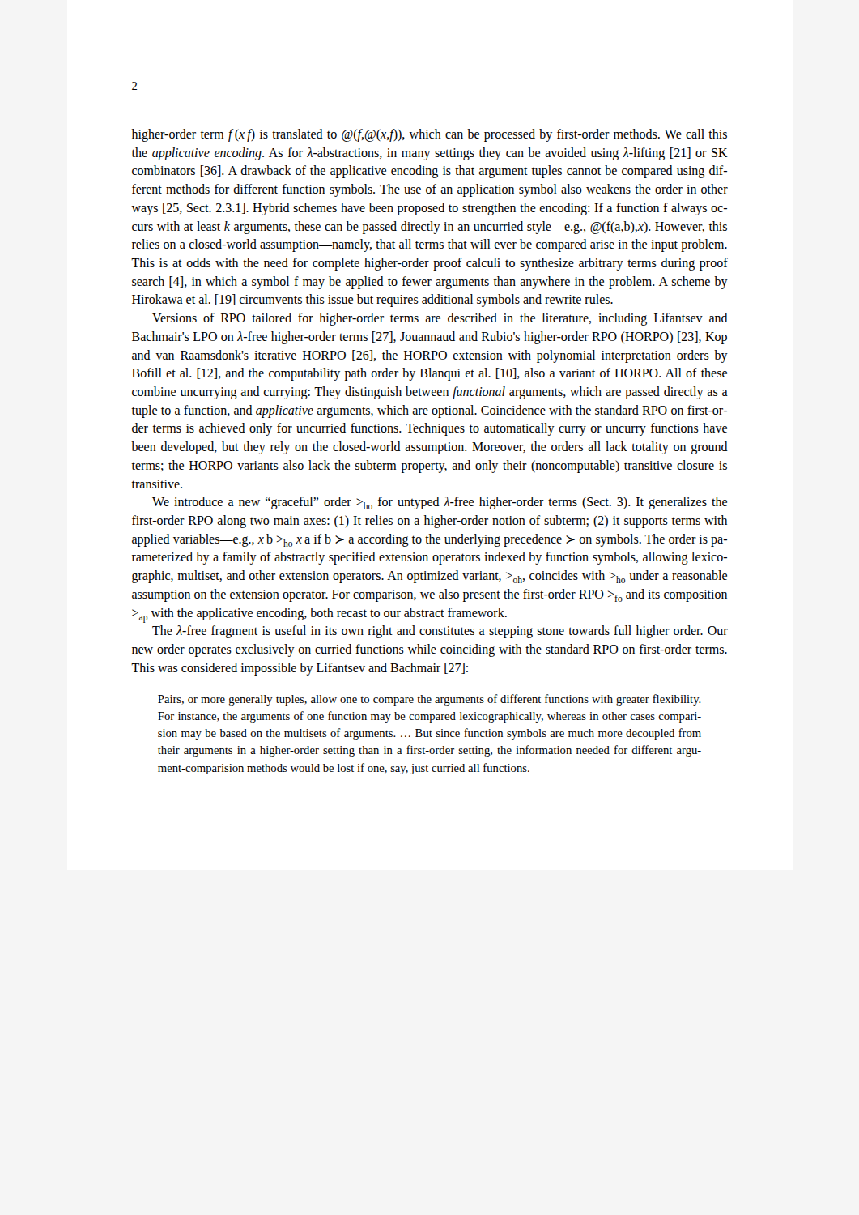2
higher-order term f (x f) is translated to @(f,@(x,f)), which can be processed by first-order methods. We call this the applicative encoding. As for λ-abstractions, in many settings they can be avoided using λ-lifting [21] or SK combinators [36]. A drawback of the applicative encoding is that argument tuples cannot be compared using different methods for different function symbols. The use of an application symbol also weakens the order in other ways [25, Sect. 2.3.1]. Hybrid schemes have been proposed to strengthen the encoding: If a function f always occurs with at least k arguments, these can be passed directly in an uncurried style—e.g., @(f(a,b),x). However, this relies on a closed-world assumption—namely, that all terms that will ever be compared arise in the input problem. This is at odds with the need for complete higher-order proof calculi to synthesize arbitrary terms during proof search [4], in which a symbol f may be applied to fewer arguments than anywhere in the problem. A scheme by Hirokawa et al. [19] circumvents this issue but requires additional symbols and rewrite rules.
Versions of RPO tailored for higher-order terms are described in the literature, including Lifantsev and Bachmair's LPO on λ-free higher-order terms [27], Jouannaud and Rubio's higher-order RPO (HORPO) [23], Kop and van Raamsdonk's iterative HORPO [26], the HORPO extension with polynomial interpretation orders by Bofill et al. [12], and the computability path order by Blanqui et al. [10], also a variant of HORPO. All of these combine uncurrying and currying: They distinguish between functional arguments, which are passed directly as a tuple to a function, and applicative arguments, which are optional. Coincidence with the standard RPO on first-order terms is achieved only for uncurried functions. Techniques to automatically curry or uncurry functions have been developed, but they rely on the closed-world assumption. Moreover, the orders all lack totality on ground terms; the HORPO variants also lack the subterm property, and only their (noncomputable) transitive closure is transitive.
We introduce a new “graceful” order >ho for untyped λ-free higher-order terms (Sect. 3). It generalizes the first-order RPO along two main axes: (1) It relies on a higher-order notion of subterm; (2) it supports terms with applied variables—e.g., x b >ho x a if b ≻ a according to the underlying precedence ≻ on symbols. The order is parameterized by a family of abstractly specified extension operators indexed by function symbols, allowing lexicographic, multiset, and other extension operators. An optimized variant, >oh, coincides with >ho under a reasonable assumption on the extension operator. For comparison, we also present the first-order RPO >fo and its composition >ap with the applicative encoding, both recast to our abstract framework.
The λ-free fragment is useful in its own right and constitutes a stepping stone towards full higher order. Our new order operates exclusively on curried functions while coinciding with the standard RPO on first-order terms. This was considered impossible by Lifantsev and Bachmair [27]:
Pairs, or more generally tuples, allow one to compare the arguments of different functions with greater flexibility. For instance, the arguments of one function may be compared lexicographically, whereas in other cases comparision may be based on the multisets of arguments. … But since function symbols are much more decoupled from their arguments in a higher-order setting than in a first-order setting, the information needed for different argument-comparision methods would be lost if one, say, just curried all functions.